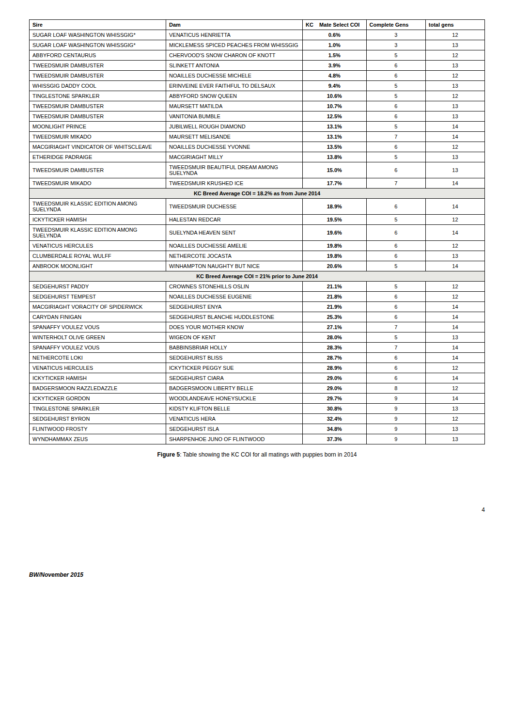| Sire | Dam | KC Mate Select COI | Complete Gens | total gens |
| --- | --- | --- | --- | --- |
| SUGAR LOAF WASHINGTON WHISSGIG* | VENATICUS HENRIETTA | 0.6% | 3 | 12 |
| SUGAR LOAF WASHINGTON WHISSGIG* | MICKLEMESS SPICED PEACHES FROM WHISSGIG | 1.0% | 3 | 13 |
| ABBYFORD CENTAURUS | CHERVOOD'S SNOW CHARON OF KNOTT | 1.5% | 5 | 12 |
| TWEEDSMUIR DAMBUSTER | SLINKETT ANTONIA | 3.9% | 6 | 13 |
| TWEEDSMUIR DAMBUSTER | NOAILLES DUCHESSE MICHELE | 4.8% | 6 | 12 |
| WHISSGIG DADDY COOL | ERINVEINE EVER FAITHFUL TO DELSAUX | 9.4% | 5 | 13 |
| TINGLESTONE SPARKLER | ABBYFORD SNOW QUEEN | 10.6% | 5 | 12 |
| TWEEDSMUIR DAMBUSTER | MAURSETT MATILDA | 10.7% | 6 | 13 |
| TWEEDSMUIR DAMBUSTER | VANITONIA BUMBLE | 12.5% | 6 | 13 |
| MOONLIGHT PRINCE | JUBILWELL ROUGH DIAMOND | 13.1% | 5 | 14 |
| TWEEDSMUIR MIKADO | MAURSETT MELISANDE | 13.1% | 7 | 14 |
| MACGIRIAGHT VINDICATOR OF WHITSCLEAVE | NOAILLES DUCHESSE YVONNE | 13.5% | 6 | 12 |
| ETHERIDGE PADRAIGE | MACGIRIAGHT MILLY | 13.8% | 5 | 13 |
| TWEEDSMUIR DAMBUSTER | TWEEDSMUIR BEAUTIFUL DREAM AMONG SUELYNDA | 15.0% | 6 | 13 |
| TWEEDSMUIR MIKADO | TWEEDSMUIR KRUSHED ICE | 17.7% | 7 | 14 |
| KC Breed Average COI = 18.2% as from June 2014 |
| TWEEDSMUIR KLASSIC EDITION AMONG SUELYNDA | TWEEDSMUIR DUCHESSE | 18.9% | 6 | 14 |
| ICKYTICKER HAMISH | HALESTAN REDCAR | 19.5% | 5 | 12 |
| TWEEDSMUIR KLASSIC EDITION AMONG SUELYNDA | SUELYNDA HEAVEN SENT | 19.6% | 6 | 14 |
| VENATICUS HERCULES | NOAILLES DUCHESSE AMELIE | 19.8% | 6 | 12 |
| CLUMBERDALE ROYAL WULFF | NETHERCOTE JOCASTA | 19.8% | 6 | 13 |
| ANBROOK MOONLIGHT | WINHAMPTON NAUGHTY BUT NICE | 20.6% | 5 | 14 |
| KC Breed Average COI = 21% prior to June 2014 |
| SEDGEHURST PADDY | CROWNES STONEHILLS OSLIN | 21.1% | 5 | 12 |
| SEDGEHURST TEMPEST | NOAILLES DUCHESSE EUGENIE | 21.8% | 6 | 12 |
| MACGIRIAGHT VORACITY OF SPIDERWICK | SEDGEHURST ENYA | 21.9% | 6 | 14 |
| CARYDAN FINIGAN | SEDGEHURST BLANCHE HUDDLESTONE | 25.3% | 6 | 14 |
| SPANAFFY VOULEZ VOUS | DOES YOUR MOTHER KNOW | 27.1% | 7 | 14 |
| WINTERHOLT OLIVE GREEN | WIGEON OF KENT | 28.0% | 5 | 13 |
| SPANAFFY VOULEZ VOUS | BABBINSBRIAR HOLLY | 28.3% | 7 | 14 |
| NETHERCOTE LOKI | SEDGEHURST BLISS | 28.7% | 6 | 14 |
| VENATICUS HERCULES | ICKYTICKER PEGGY SUE | 28.9% | 6 | 12 |
| ICKYTICKER HAMISH | SEDGEHURST CIARA | 29.0% | 6 | 14 |
| BADGERSMOON RAZZLEDAZZLE | BADGERSMOON LIBERTY BELLE | 29.0% | 8 | 12 |
| ICKYTICKER GORDON | WOODLANDEAVE HONEYSUCKLE | 29.7% | 9 | 14 |
| TINGLESTONE SPARKLER | KIDSTY KLIFTON BELLE | 30.8% | 9 | 13 |
| SEDGEHURST BYRON | VENATICUS HERA | 32.4% | 9 | 12 |
| FLINTWOOD FROSTY | SEDGEHURST ISLA | 34.8% | 9 | 13 |
| WYNDHAMMAX ZEUS | SHARPENHOE JUNO OF FLINTWOOD | 37.3% | 9 | 13 |
Figure 5: Table showing the KC COI for all matings with puppies born in 2014
4
BW/November 2015